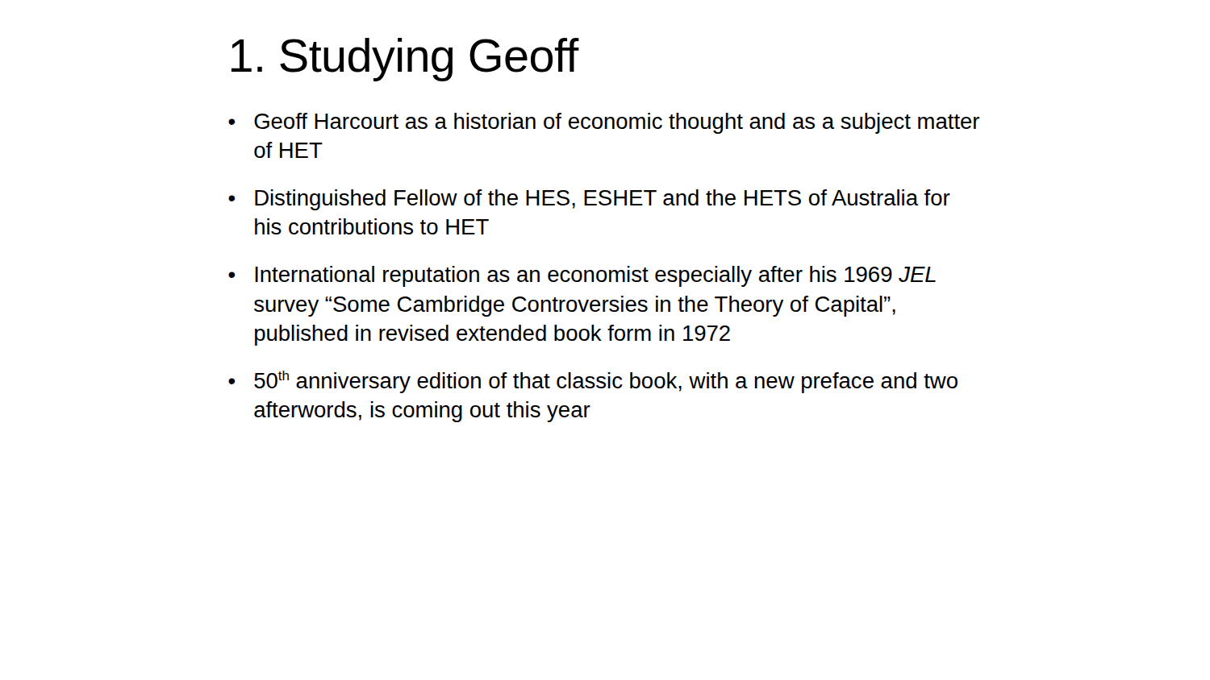1. Studying Geoff
Geoff Harcourt as a historian of economic thought and as a subject matter of HET
Distinguished Fellow of the HES, ESHET and the HETS of Australia for his contributions to HET
International reputation as an economist especially after his 1969 JEL survey “Some Cambridge Controversies in the Theory of Capital”, published in revised extended book form in 1972
50th anniversary edition of that classic book, with a new preface and two afterwords, is coming out this year